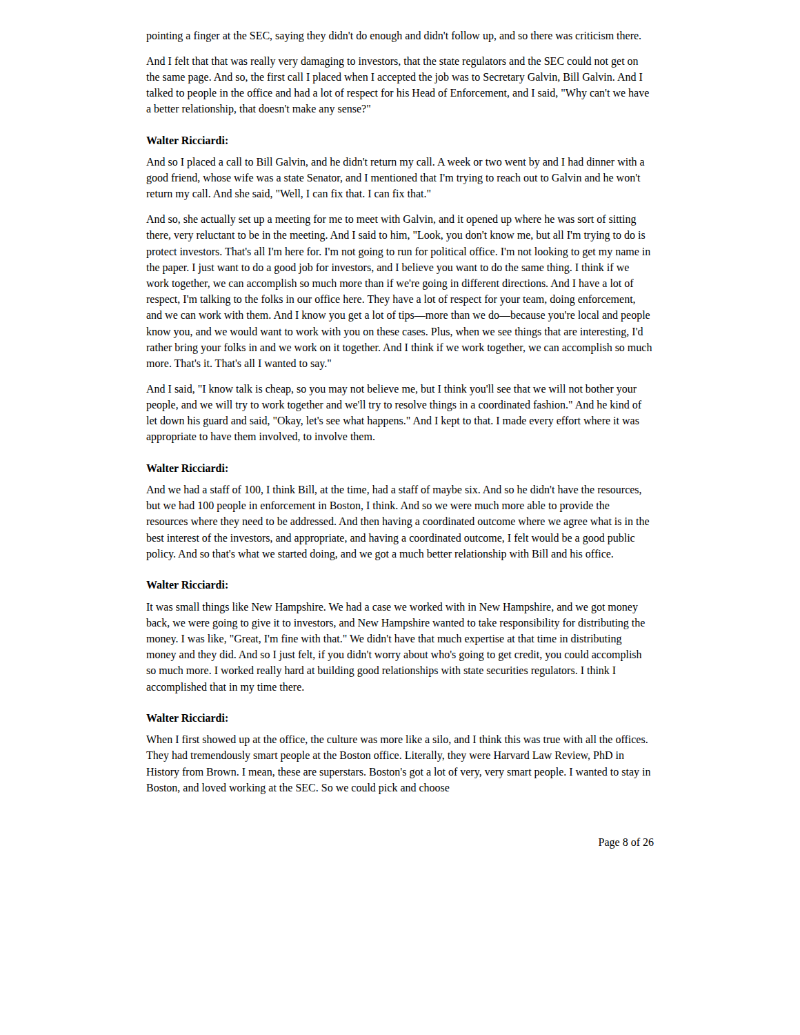pointing a finger at the SEC, saying they didn't do enough and didn't follow up, and so there was criticism there.
And I felt that that was really very damaging to investors, that the state regulators and the SEC could not get on the same page. And so, the first call I placed when I accepted the job was to Secretary Galvin, Bill Galvin. And I talked to people in the office and had a lot of respect for his Head of Enforcement, and I said, "Why can't we have a better relationship, that doesn't make any sense?"
Walter Ricciardi:
And so I placed a call to Bill Galvin, and he didn't return my call. A week or two went by and I had dinner with a good friend, whose wife was a state Senator, and I mentioned that I'm trying to reach out to Galvin and he won't return my call. And she said, "Well, I can fix that. I can fix that."
And so, she actually set up a meeting for me to meet with Galvin, and it opened up where he was sort of sitting there, very reluctant to be in the meeting. And I said to him, "Look, you don't know me, but all I'm trying to do is protect investors. That's all I'm here for. I'm not going to run for political office. I'm not looking to get my name in the paper. I just want to do a good job for investors, and I believe you want to do the same thing. I think if we work together, we can accomplish so much more than if we're going in different directions. And I have a lot of respect, I'm talking to the folks in our office here. They have a lot of respect for your team, doing enforcement, and we can work with them. And I know you get a lot of tips—more than we do—because you're local and people know you, and we would want to work with you on these cases. Plus, when we see things that are interesting, I'd rather bring your folks in and we work on it together. And I think if we work together, we can accomplish so much more. That's it. That's all I wanted to say."
And I said, "I know talk is cheap, so you may not believe me, but I think you'll see that we will not bother your people, and we will try to work together and we'll try to resolve things in a coordinated fashion." And he kind of let down his guard and said, "Okay, let's see what happens." And I kept to that. I made every effort where it was appropriate to have them involved, to involve them.
Walter Ricciardi:
And we had a staff of 100, I think Bill, at the time, had a staff of maybe six. And so he didn't have the resources, but we had 100 people in enforcement in Boston, I think. And so we were much more able to provide the resources where they need to be addressed. And then having a coordinated outcome where we agree what is in the best interest of the investors, and appropriate, and having a coordinated outcome, I felt would be a good public policy. And so that's what we started doing, and we got a much better relationship with Bill and his office.
Walter Ricciardi:
It was small things like New Hampshire. We had a case we worked with in New Hampshire, and we got money back, we were going to give it to investors, and New Hampshire wanted to take responsibility for distributing the money. I was like, "Great, I'm fine with that." We didn't have that much expertise at that time in distributing money and they did. And so I just felt, if you didn't worry about who's going to get credit, you could accomplish so much more. I worked really hard at building good relationships with state securities regulators. I think I accomplished that in my time there.
Walter Ricciardi:
When I first showed up at the office, the culture was more like a silo, and I think this was true with all the offices. They had tremendously smart people at the Boston office. Literally, they were Harvard Law Review, PhD in History from Brown. I mean, these are superstars. Boston's got a lot of very, very smart people. I wanted to stay in Boston, and loved working at the SEC. So we could pick and choose
Page 8 of 26